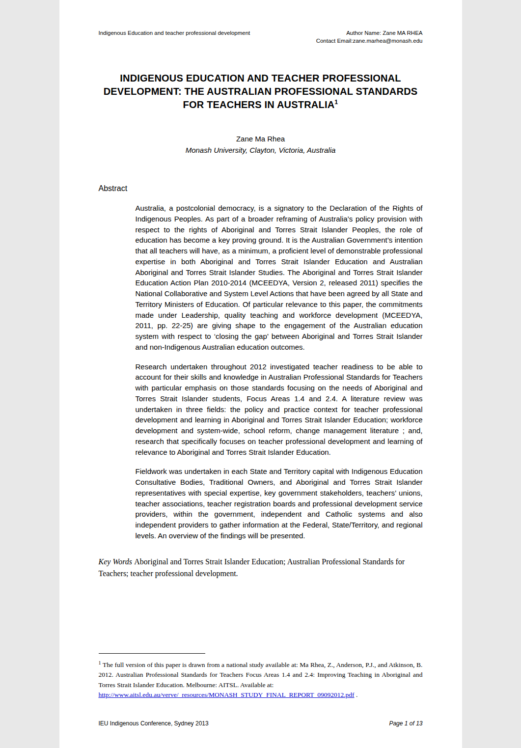Indigenous Education and teacher professional development
Author Name: Zane MA RHEA
Contact Email:zane.marhea@monash.edu
INDIGENOUS EDUCATION AND TEACHER PROFESSIONAL DEVELOPMENT: THE AUSTRALIAN PROFESSIONAL STANDARDS FOR TEACHERS IN AUSTRALIA1
Zane Ma Rhea
Monash University, Clayton, Victoria, Australia
Abstract
Australia, a postcolonial democracy, is a signatory to the Declaration of the Rights of Indigenous Peoples. As part of a broader reframing of Australia’s policy provision with respect to the rights of Aboriginal and Torres Strait Islander Peoples, the role of education has become a key proving ground. It is the Australian Government’s intention that all teachers will have, as a minimum, a proficient level of demonstrable professional expertise in both Aboriginal and Torres Strait Islander Education and Australian Aboriginal and Torres Strait Islander Studies. The Aboriginal and Torres Strait Islander Education Action Plan 2010-2014 (MCEEDYA, Version 2, released 2011) specifies the National Collaborative and System Level Actions that have been agreed by all State and Territory Ministers of Education. Of particular relevance to this paper, the commitments made under Leadership, quality teaching and workforce development (MCEEDYA, 2011, pp. 22-25) are giving shape to the engagement of the Australian education system with respect to ‘closing the gap’ between Aboriginal and Torres Strait Islander and non-Indigenous Australian education outcomes.
Research undertaken throughout 2012 investigated teacher readiness to be able to account for their skills and knowledge in Australian Professional Standards for Teachers with particular emphasis on those standards focusing on the needs of Aboriginal and Torres Strait Islander students, Focus Areas 1.4 and 2.4. A literature review was undertaken in three fields: the policy and practice context for teacher professional development and learning in Aboriginal and Torres Strait Islander Education; workforce development and system-wide, school reform, change management literature ; and, research that specifically focuses on teacher professional development and learning of relevance to Aboriginal and Torres Strait Islander Education.
Fieldwork was undertaken in each State and Territory capital with Indigenous Education Consultative Bodies, Traditional Owners, and Aboriginal and Torres Strait Islander representatives with special expertise, key government stakeholders, teachers’ unions, teacher associations, teacher registration boards and professional development service providers, within the government, independent and Catholic systems and also independent providers to gather information at the Federal, State/Territory, and regional levels. An overview of the findings will be presented.
Key Words Aboriginal and Torres Strait Islander Education; Australian Professional Standards for Teachers; teacher professional development.
1 The full version of this paper is drawn from a national study available at: Ma Rhea, Z., Anderson, P.J., and Atkinson, B. 2012. Australian Professional Standards for Teachers Focus Areas 1.4 and 2.4: Improving Teaching in Aboriginal and Torres Strait Islander Education. Melbourne: AITSL. Available at:
http://www.aitsl.edu.au/verve/_resources/MONASH_STUDY_FINAL_REPORT_09092012.pdf .
IEU Indigenous Conference, Sydney 2013
Page 1 of 13